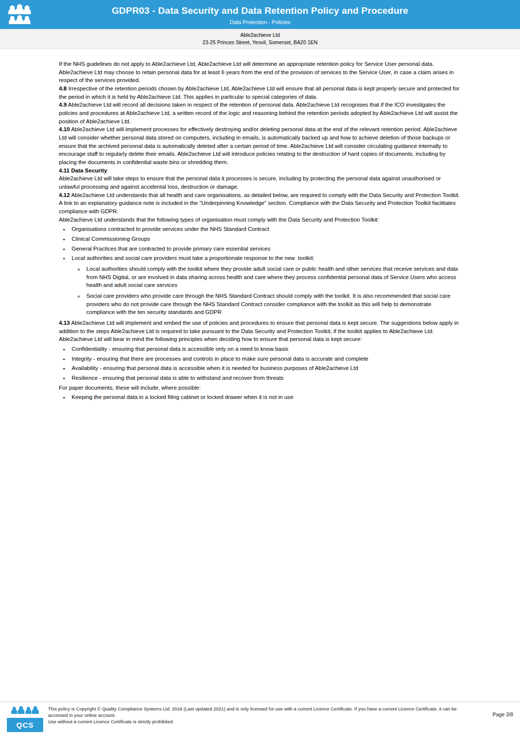GDPR03 - Data Security and Data Retention Policy and Procedure
Data Protection - Policies
Able2achieve Ltd
23-25 Princes Street, Yeovil, Somerset, BA20 1EN
If the NHS guidelines do not apply to Able2achieve Ltd, Able2achieve Ltd will determine an appropriate retention policy for Service User personal data. Able2achieve Ltd may choose to retain personal data for at least 6 years from the end of the provision of services to the Service User, in case a claim arises in respect of the services provided.
4.8 Irrespective of the retention periods chosen by Able2achieve Ltd, Able2achieve Ltd will ensure that all personal data is kept properly secure and protected for the period in which it is held by Able2achieve Ltd. This applies in particular to special categories of data.
4.9 Able2achieve Ltd will record all decisions taken in respect of the retention of personal data. Able2achieve Ltd recognises that if the ICO investigates the policies and procedures at Able2achieve Ltd, a written record of the logic and reasoning behind the retention periods adopted by Able2achieve Ltd will assist the position of Able2achieve Ltd.
4.10 Able2achieve Ltd will implement processes for effectively destroying and/or deleting personal data at the end of the relevant retention period. Able2achieve Ltd will consider whether personal data stored on computers, including in emails, is automatically backed up and how to achieve deletion of those backups or ensure that the archived personal data is automatically deleted after a certain period of time. Able2achieve Ltd will consider circulating guidance internally to encourage staff to regularly delete their emails. Able2achieve Ltd will introduce policies relating to the destruction of hard copies of documents, including by placing the documents in confidential waste bins or shredding them.
4.11 Data Security
Able2achieve Ltd will take steps to ensure that the personal data it processes is secure, including by protecting the personal data against unauthorised or unlawful processing and against accidental loss, destruction or damage.
4.12 Able2achieve Ltd understands that all health and care organisations, as detailed below, are required to comply with the Data Security and Protection Toolkit. A link to an explanatory guidance note is included in the "Underpinning Knowledge" section. Compliance with the Data Security and Protection Toolkit facilitates compliance with GDPR.
Able2achieve Ltd understands that the following types of organisation must comply with the Data Security and Protection Toolkit:
Organisations contracted to provide services under the NHS Standard Contract
Clinical Commissioning Groups
General Practices that are contracted to provide primary care essential services
Local authorities and social care providers must take a proportionate response to the new toolkit:
Local authorities should comply with the toolkit where they provide adult social care or public health and other services that receive services and data from NHS Digital, or are involved in data sharing across health and care where they process confidential personal data of Service Users who access health and adult social care services
Social care providers who provide care through the NHS Standard Contract should comply with the toolkit. It is also recommended that social care providers who do not provide care through the NHS Standard Contract consider compliance with the toolkit as this will help to demonstrate compliance with the ten security standards and GDPR
4.13 Able2achieve Ltd will implement and embed the use of policies and procedures to ensure that personal data is kept secure. The suggestions below apply in addition to the steps Able2achieve Ltd is required to take pursuant to the Data Security and Protection Toolkit, if the toolkit applies to Able2achieve Ltd.
Able2achieve Ltd will bear in mind the following principles when deciding how to ensure that personal data is kept secure:
Confidentiality - ensuring that personal data is accessible only on a need to know basis
Integrity - ensuring that there are processes and controls in place to make sure personal data is accurate and complete
Availability - ensuring that personal data is accessible when it is needed for business purposes of Able2achieve Ltd
Resilience - ensuring that personal data is able to withstand and recover from threats
For paper documents, these will include, where possible:
Keeping the personal data in a locked filing cabinet or locked drawer when it is not in use
QCS
This policy is Copyright © Quality Compliance Systems Ltd. 2018 (Last updated 2021) and is only licensed for use with a current Licence Certificate. If you have a current Licence Certificate, it can be accessed in your online account.
Use without a current Licence Certificate is strictly prohibited.
Page 3/8